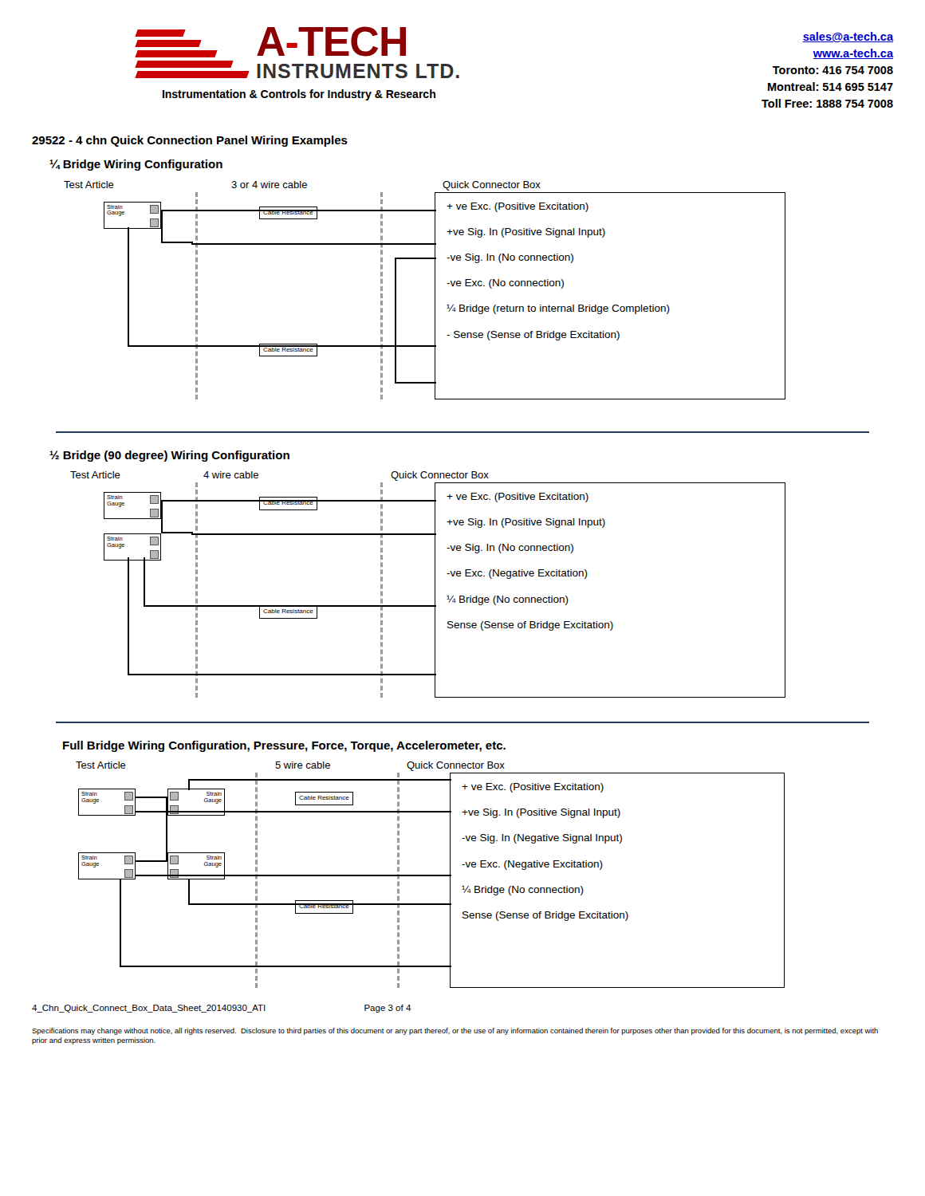sales@a-tech.ca
www.a-tech.ca
Toronto: 416 754 7008
Montreal: 514 695 5147
Toll Free: 1888 754 7008
A-TECH
INSTRUMENTS LTD.
Instrumentation & Controls for Industry & Research
29522 - 4 chn Quick Connection Panel Wiring Examples
¼ Bridge Wiring Configuration
Test Article 3 or 4 wire cable Quick Connector Box
Strain
Gauge
Cable Resistance
Cable Resistance
+ ve Exc. (Positive Excitation)
+ve Sig. In (Positive Signal Input)
-ve Sig. In (No connection)
-ve Exc. (No connection)
¼ Bridge (return to internal Bridge Completion)
- Sense (Sense of Bridge Excitation)
½ Bridge (90 degree) Wiring Configuration
Test Article 4 wire cable Quick Connector Box
Strain
Gauge
Strain
Gauge
Cable Resistance
Cable Resistance
+ ve Exc. (Positive Excitation)
+ve Sig. In (Positive Signal Input)
-ve Sig. In (No connection)
-ve Exc. (Negative Excitation)
¼ Bridge (No connection)
Sense (Sense of Bridge Excitation)
Full Bridge Wiring Configuration, Pressure, Force, Torque, Accelerometer, etc.
Test Article 5 wire cable Quick Connector Box
Strain
Gauge
Strain
Gauge
Strain
Gauge
Strain
Gauge
Cable Resistance
Cable Resistance
+ ve Exc. (Positive Excitation)
+ve Sig. In (Positive Signal Input)
-ve Sig. In (Negative Signal Input)
-ve Exc. (Negative Excitation)
¼ Bridge (No connection)
Sense (Sense of Bridge Excitation)
4_Chn_Quick_Connect_Box_Data_Sheet_20140930_ATI Page 3 of 4
Specifications may change without notice, all rights reserved. Disclosure to third parties of this document or any part thereof, or the use of any information contained therein for purposes other than provided for this document, is not permitted, except with prior and express written permission.